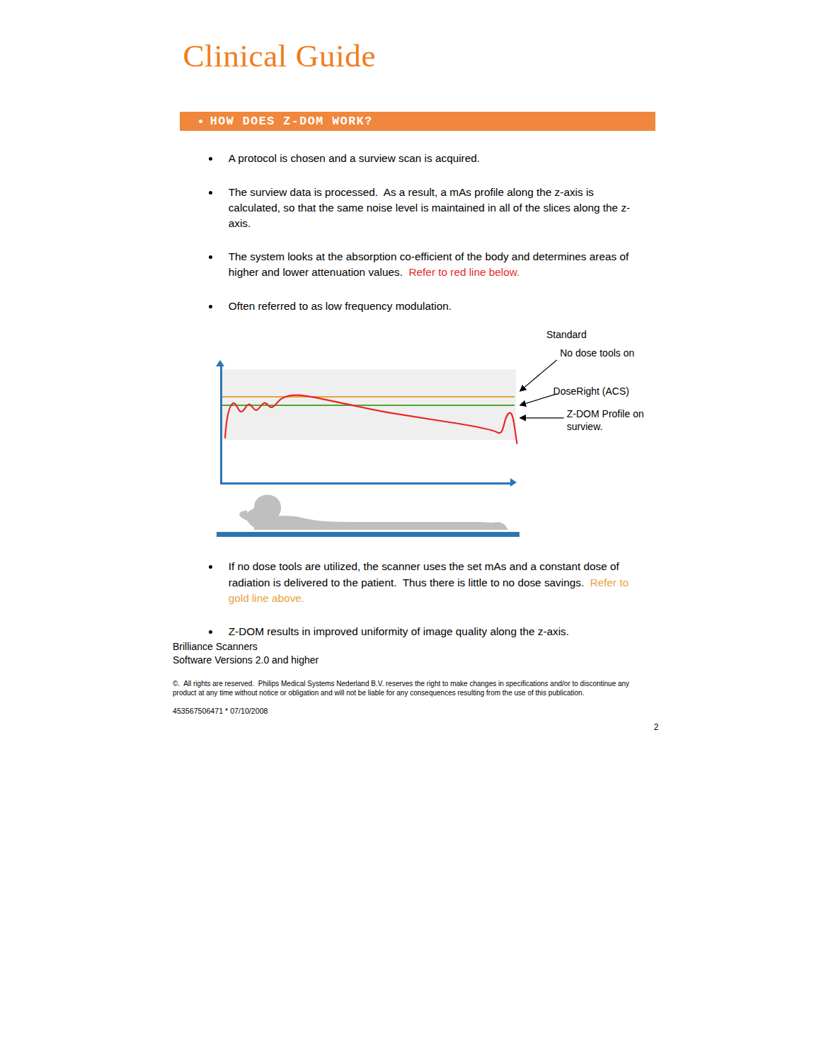Clinical Guide
HOW DOES Z-DOM WORK?
A protocol is chosen and a surview scan is acquired.
The surview data is processed. As a result, a mAs profile along the z-axis is calculated, so that the same noise level is maintained in all of the slices along the z-axis.
The system looks at the absorption co-efficient of the body and determines areas of higher and lower attenuation values. Refer to red line below.
Often referred to as low frequency modulation.
Standard
No dose tools on
DoseRight (ACS)
Z-DOM Profile on surview.
If no dose tools are utilized, the scanner uses the set mAs and a constant dose of radiation is delivered to the patient. Thus there is little to no dose savings. Refer to gold line above.
Z-DOM results in improved uniformity of image quality along the z-axis.
Brilliance Scanners
Software Versions 2.0 and higher
©. All rights are reserved. Philips Medical Systems Nederland B.V. reserves the right to make changes in specifications and/or to discontinue any product at any time without notice or obligation and will not be liable for any consequences resulting from the use of this publication.
453567506471 * 07/10/2008
2